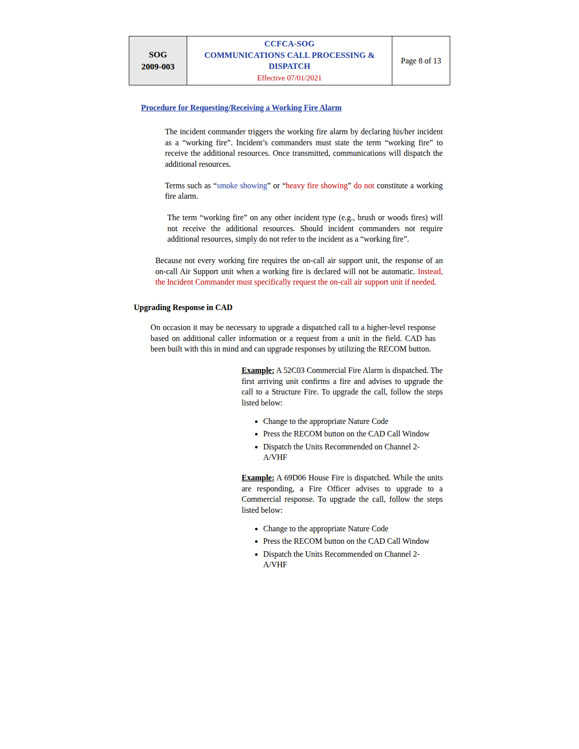| SOG 2009-003 | CCFCA-SOG COMMUNICATIONS CALL PROCESSING & DISPATCH Effective 07/01/2021 | Page 8 of 13 |
Procedure for Requesting/Receiving a Working Fire Alarm
The incident commander triggers the working fire alarm by declaring his/her incident as a “working fire”. Incident’s commanders must state the term “working fire” to receive the additional resources. Once transmitted, communications will dispatch the additional resources.
Terms such as “smoke showing” or “heavy fire showing” do not constitute a working fire alarm.
The term “working fire” on any other incident type (e.g., brush or woods fires) will not receive the additional resources. Should incident commanders not require additional resources, simply do not refer to the incident as a “working fire”.
Because not every working fire requires the on-call air support unit, the response of an on-call Air Support unit when a working fire is declared will not be automatic. Instead, the Incident Commander must specifically request the on-call air support unit if needed.
Upgrading Response in CAD
On occasion it may be necessary to upgrade a dispatched call to a higher-level response based on additional caller information or a request from a unit in the field. CAD has been built with this in mind and can upgrade responses by utilizing the RECOM button.
Example: A 52C03 Commercial Fire Alarm is dispatched. The first arriving unit confirms a fire and advises to upgrade the call to a Structure Fire. To upgrade the call, follow the steps listed below:
Change to the appropriate Nature Code
Press the RECOM button on the CAD Call Window
Dispatch the Units Recommended on Channel 2-A/VHF
Example: A 69D06 House Fire is dispatched. While the units are responding, a Fire Officer advises to upgrade to a Commercial response. To upgrade the call, follow the steps listed below:
Change to the appropriate Nature Code
Press the RECOM button on the CAD Call Window
Dispatch the Units Recommended on Channel 2-A/VHF